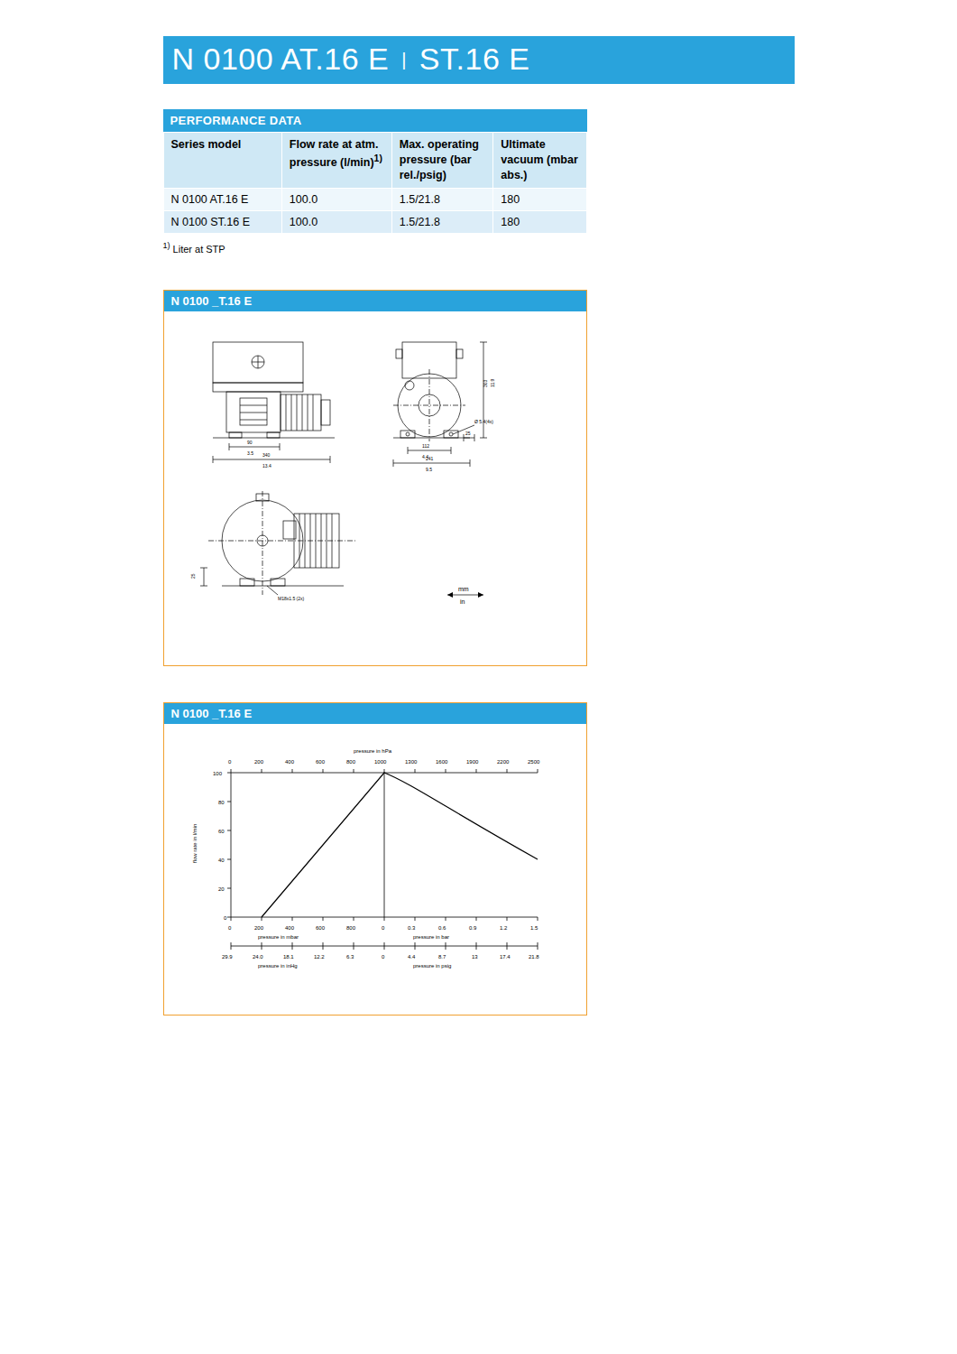N 0100 AT.16 E | ST.16 E
PERFORMANCE DATA
| Series model | Flow rate at atm. pressure (l/min) 1) | Max. operat­ing pressure (bar rel./psig) | Ultimate vacuum (mbar abs.) |
| --- | --- | --- | --- |
| N 0100 AT.16 E | 100.0 | 1.5/21.8 | 180 |
| N 0100 ST.16 E | 100.0 | 1.5/21.8 | 180 |
1) Liter at STP
N 0100 _T.16 E
90 3.5 340 13.4 112 4.4 241 9.5 25 Ø 5.4(4x) 303 11.9 25 M18x1.5 (2x) mm in
N 0100 _T.16 E
100 80 60 40 20 0 flow rate in l/min 0 200 400 600 800 1000 1300 1600 1900 2200 2500 pressure in hPa 0 200 400 600 800 0 0.3 0.6 0.9 1.2 1.5 pressure in mbar pressure in bar 29.9 24.0 18.1 12.2 6.3 0 4.4 8.7 13 17.4 21.8 pressure in inHg pressure in psig